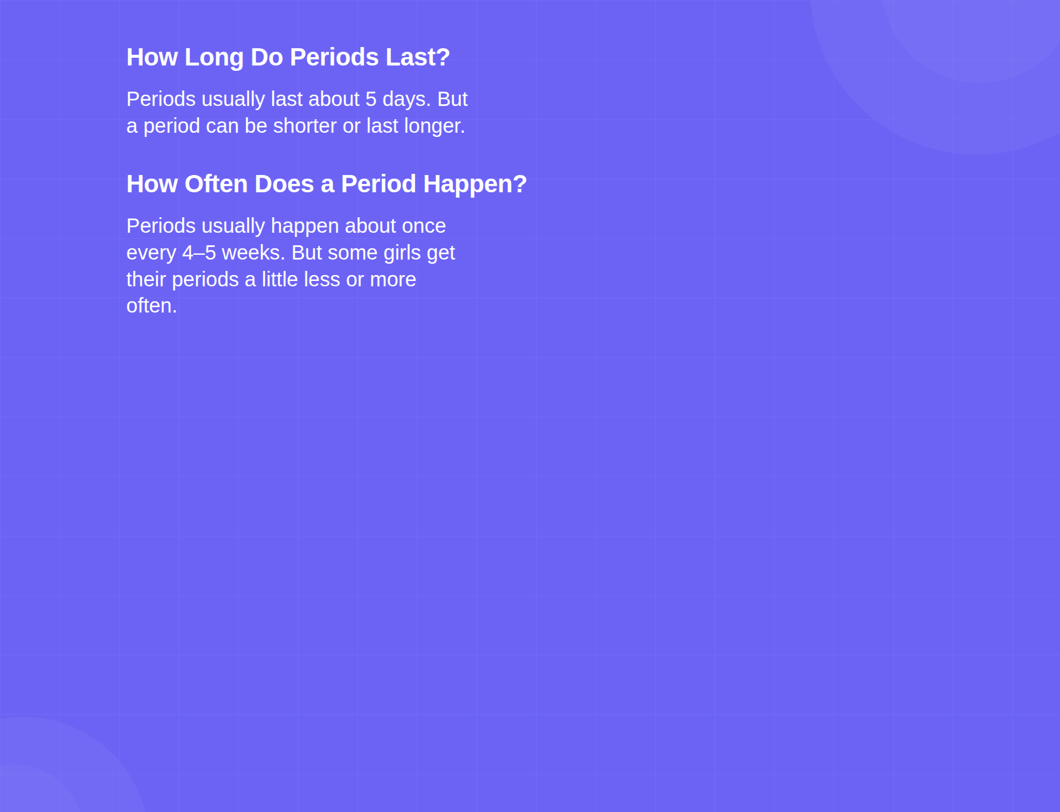How Long Do Periods Last?
Periods usually last about 5 days. But a period can be shorter or last longer.
How Often Does a Period Happen?
Periods usually happen about once every 4–5 weeks. But some girls get their periods a little less or more often.